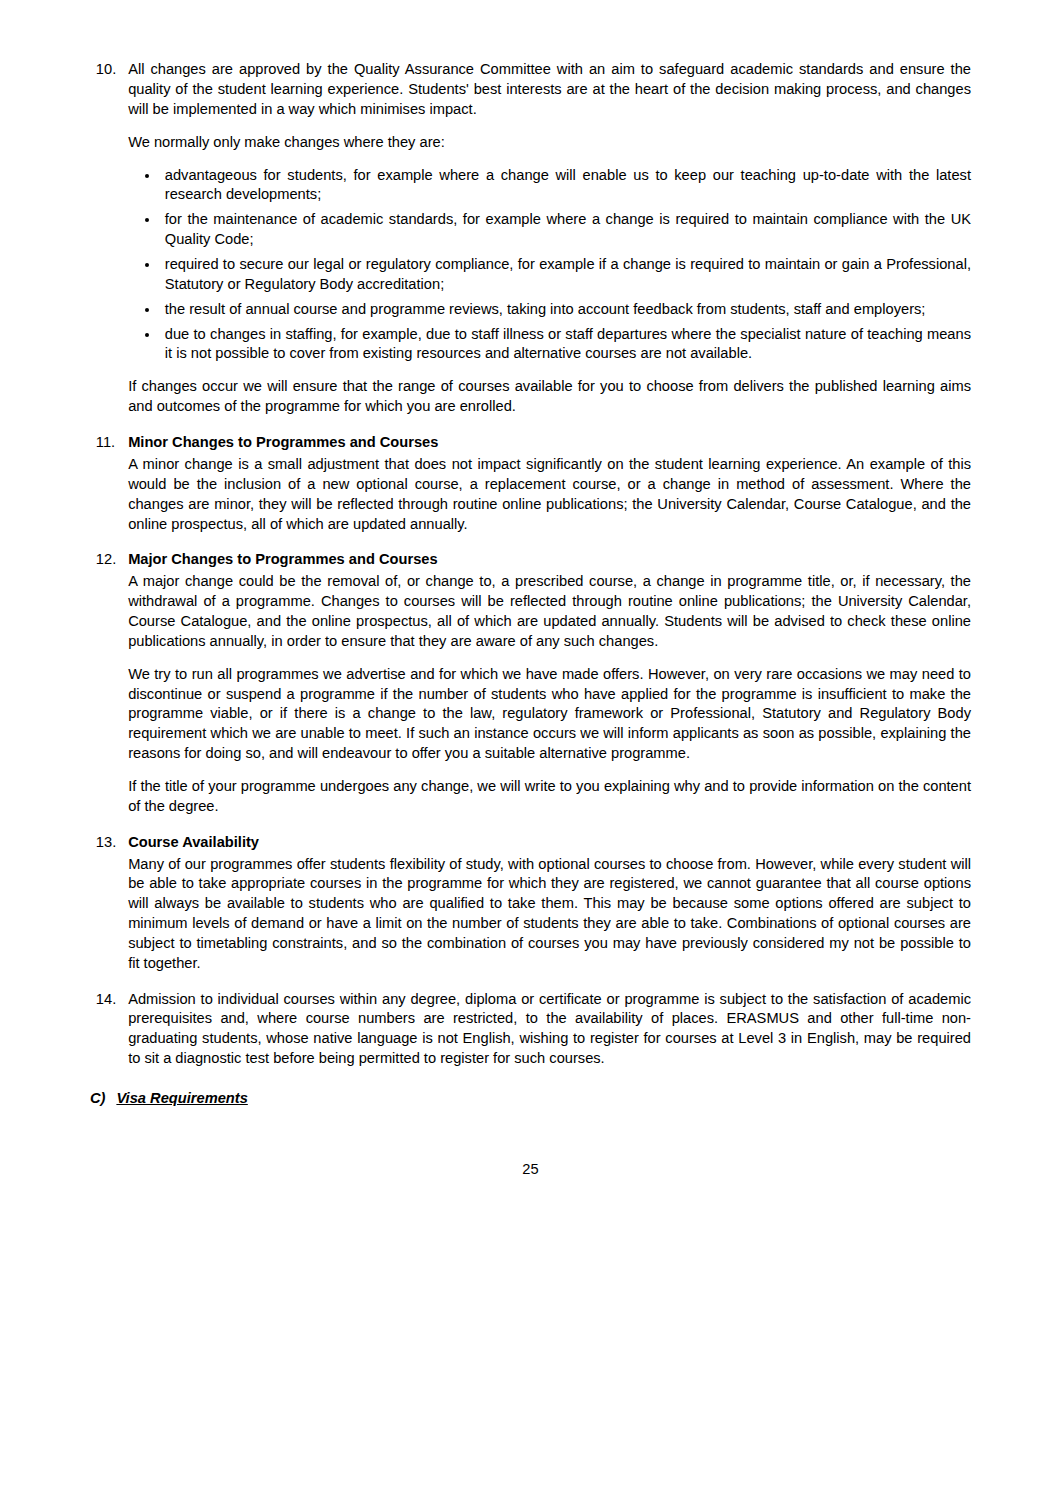All changes are approved by the Quality Assurance Committee with an aim to safeguard academic standards and ensure the quality of the student learning experience. Students' best interests are at the heart of the decision making process, and changes will be implemented in a way which minimises impact.
We normally only make changes where they are:
advantageous for students, for example where a change will enable us to keep our teaching up-to-date with the latest research developments;
for the maintenance of academic standards, for example where a change is required to maintain compliance with the UK Quality Code;
required to secure our legal or regulatory compliance, for example if a change is required to maintain or gain a Professional, Statutory or Regulatory Body accreditation;
the result of annual course and programme reviews, taking into account feedback from students, staff and employers;
due to changes in staffing, for example, due to staff illness or staff departures where the specialist nature of teaching means it is not possible to cover from existing resources and alternative courses are not available.
If changes occur we will ensure that the range of courses available for you to choose from delivers the published learning aims and outcomes of the programme for which you are enrolled.
Minor Changes to Programmes and Courses
A minor change is a small adjustment that does not impact significantly on the student learning experience. An example of this would be the inclusion of a new optional course, a replacement course, or a change in method of assessment. Where the changes are minor, they will be reflected through routine online publications; the University Calendar, Course Catalogue, and the online prospectus, all of which are updated annually.
Major Changes to Programmes and Courses
A major change could be the removal of, or change to, a prescribed course, a change in programme title, or, if necessary, the withdrawal of a programme. Changes to courses will be reflected through routine online publications; the University Calendar, Course Catalogue, and the online prospectus, all of which are updated annually. Students will be advised to check these online publications annually, in order to ensure that they are aware of any such changes.
We try to run all programmes we advertise and for which we have made offers. However, on very rare occasions we may need to discontinue or suspend a programme if the number of students who have applied for the programme is insufficient to make the programme viable, or if there is a change to the law, regulatory framework or Professional, Statutory and Regulatory Body requirement which we are unable to meet. If such an instance occurs we will inform applicants as soon as possible, explaining the reasons for doing so, and will endeavour to offer you a suitable alternative programme.
If the title of your programme undergoes any change, we will write to you explaining why and to provide information on the content of the degree.
Course Availability
Many of our programmes offer students flexibility of study, with optional courses to choose from. However, while every student will be able to take appropriate courses in the programme for which they are registered, we cannot guarantee that all course options will always be available to students who are qualified to take them. This may be because some options offered are subject to minimum levels of demand or have a limit on the number of students they are able to take. Combinations of optional courses are subject to timetabling constraints, and so the combination of courses you may have previously considered my not be possible to fit together.
Admission to individual courses within any degree, diploma or certificate or programme is subject to the satisfaction of academic prerequisites and, where course numbers are restricted, to the availability of places. ERASMUS and other full-time non-graduating students, whose native language is not English, wishing to register for courses at Level 3 in English, may be required to sit a diagnostic test before being permitted to register for such courses.
C) Visa Requirements
25